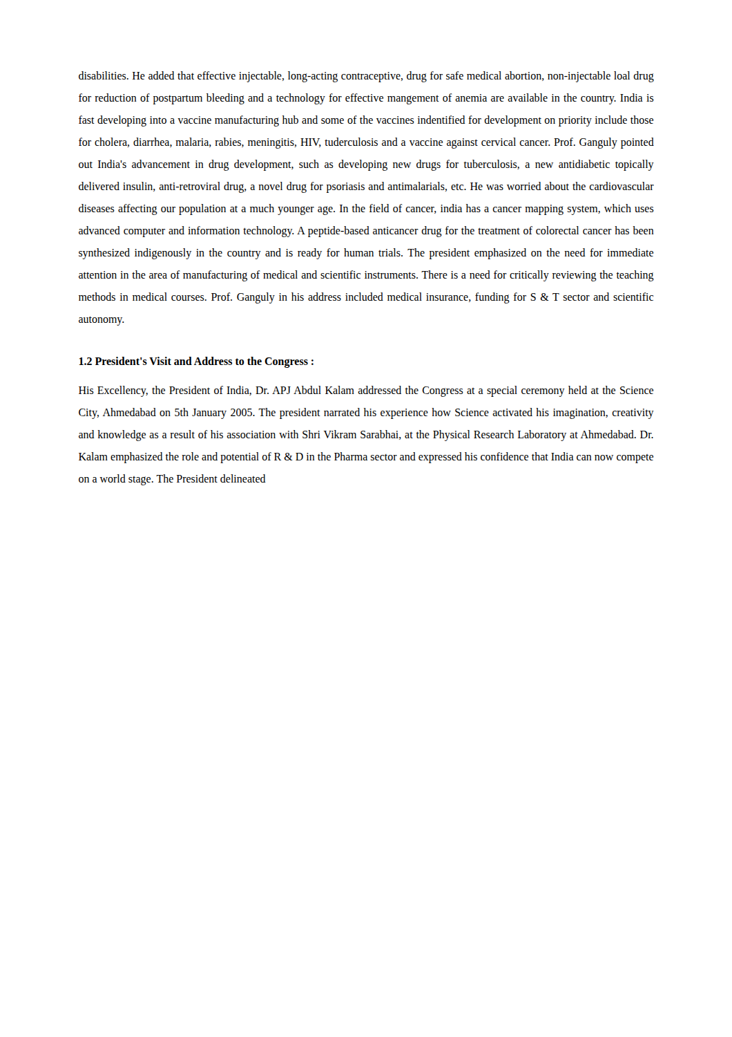disabilities. He added that effective injectable, long-acting contraceptive, drug for safe medical abortion, non-injectable loal drug for reduction of postpartum bleeding and a technology for effective mangement of anemia are available in the country. India is fast developing into a vaccine manufacturing hub and some of the vaccines indentified for development on priority include those for cholera, diarrhea, malaria, rabies, meningitis, HIV, tuderculosis and a vaccine against cervical cancer. Prof. Ganguly pointed out India's advancement in drug development, such as developing new drugs for tuberculosis, a new antidiabetic topically delivered insulin, anti-retroviral drug, a novel drug for psoriasis and antimalarials, etc. He was worried about the cardiovascular diseases affecting our population at a much younger age. In the field of cancer, india has a cancer mapping system, which uses advanced computer and information technology. A peptide-based anticancer drug for the treatment of colorectal cancer has been synthesized indigenously in the country and is ready for human trials. The president emphasized on the need for immediate attention in the area of manufacturing of medical and scientific instruments. There is a need for critically reviewing the teaching methods in medical courses. Prof. Ganguly in his address included medical insurance, funding for S & T sector and scientific autonomy.
1.2 President's Visit and Address to the Congress :
His Excellency, the President of India, Dr. APJ Abdul Kalam addressed the Congress at a special ceremony held at the Science City, Ahmedabad on 5th January 2005. The president narrated his experience how Science activated his imagination, creativity and knowledge as a result of his association with Shri Vikram Sarabhai, at the Physical Research Laboratory at Ahmedabad. Dr. Kalam emphasized the role and potential of R & D in the Pharma sector and expressed his confidence that India can now compete on a world stage. The President delineated